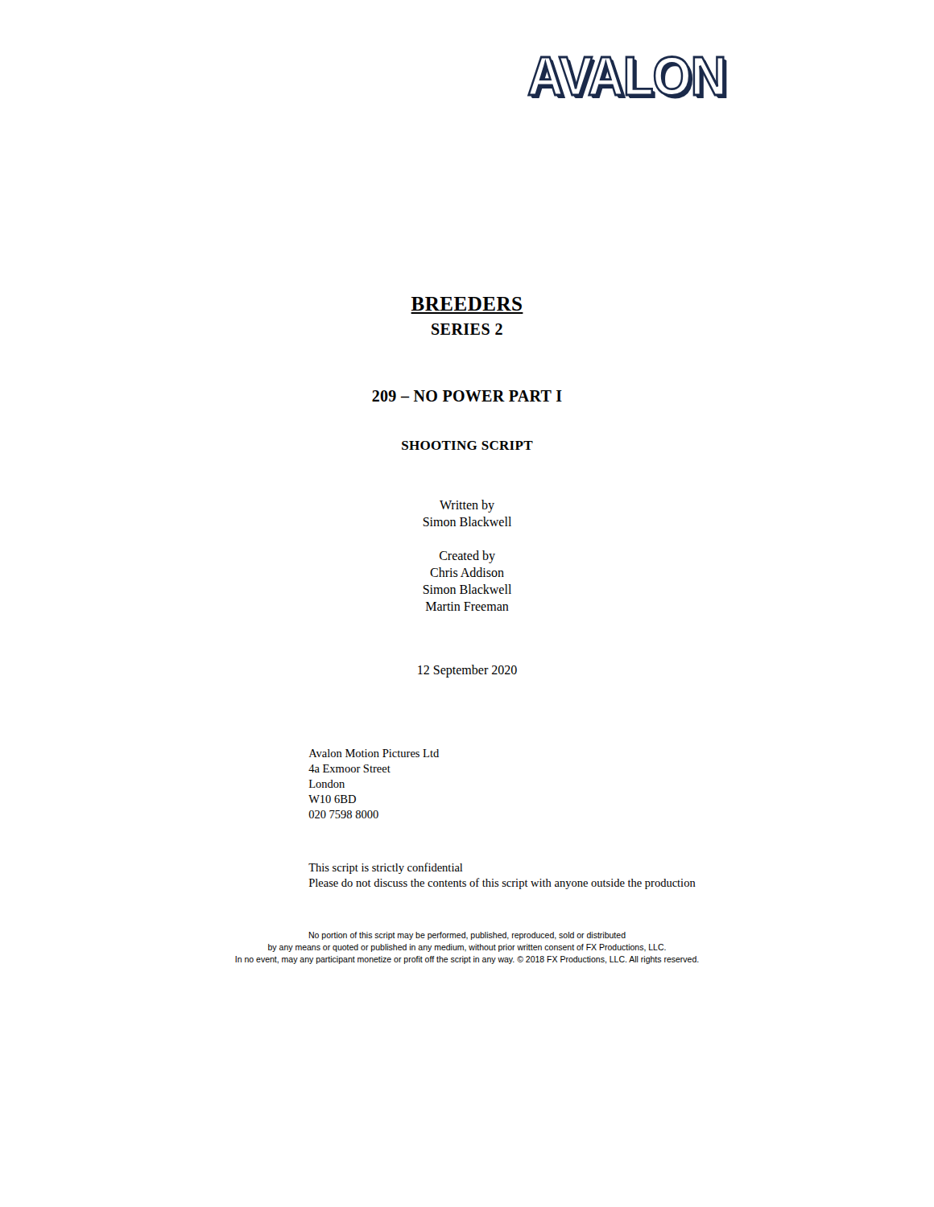AVALON
BREEDERS
SERIES 2
209 – NO POWER PART I
SHOOTING SCRIPT
Written by
Simon Blackwell
Created by
Chris Addison
Simon Blackwell
Martin Freeman
12 September 2020
Avalon Motion Pictures Ltd
4a Exmoor Street
London
W10 6BD
020 7598 8000
This script is strictly confidential
Please do not discuss the contents of this script with anyone outside the production
No portion of this script may be performed, published, reproduced, sold or distributed
by any means or quoted or published in any medium, without prior written consent of FX Productions, LLC.
In no event, may any participant monetize or profit off the script in any way. © 2018 FX Productions, LLC. All rights reserved.